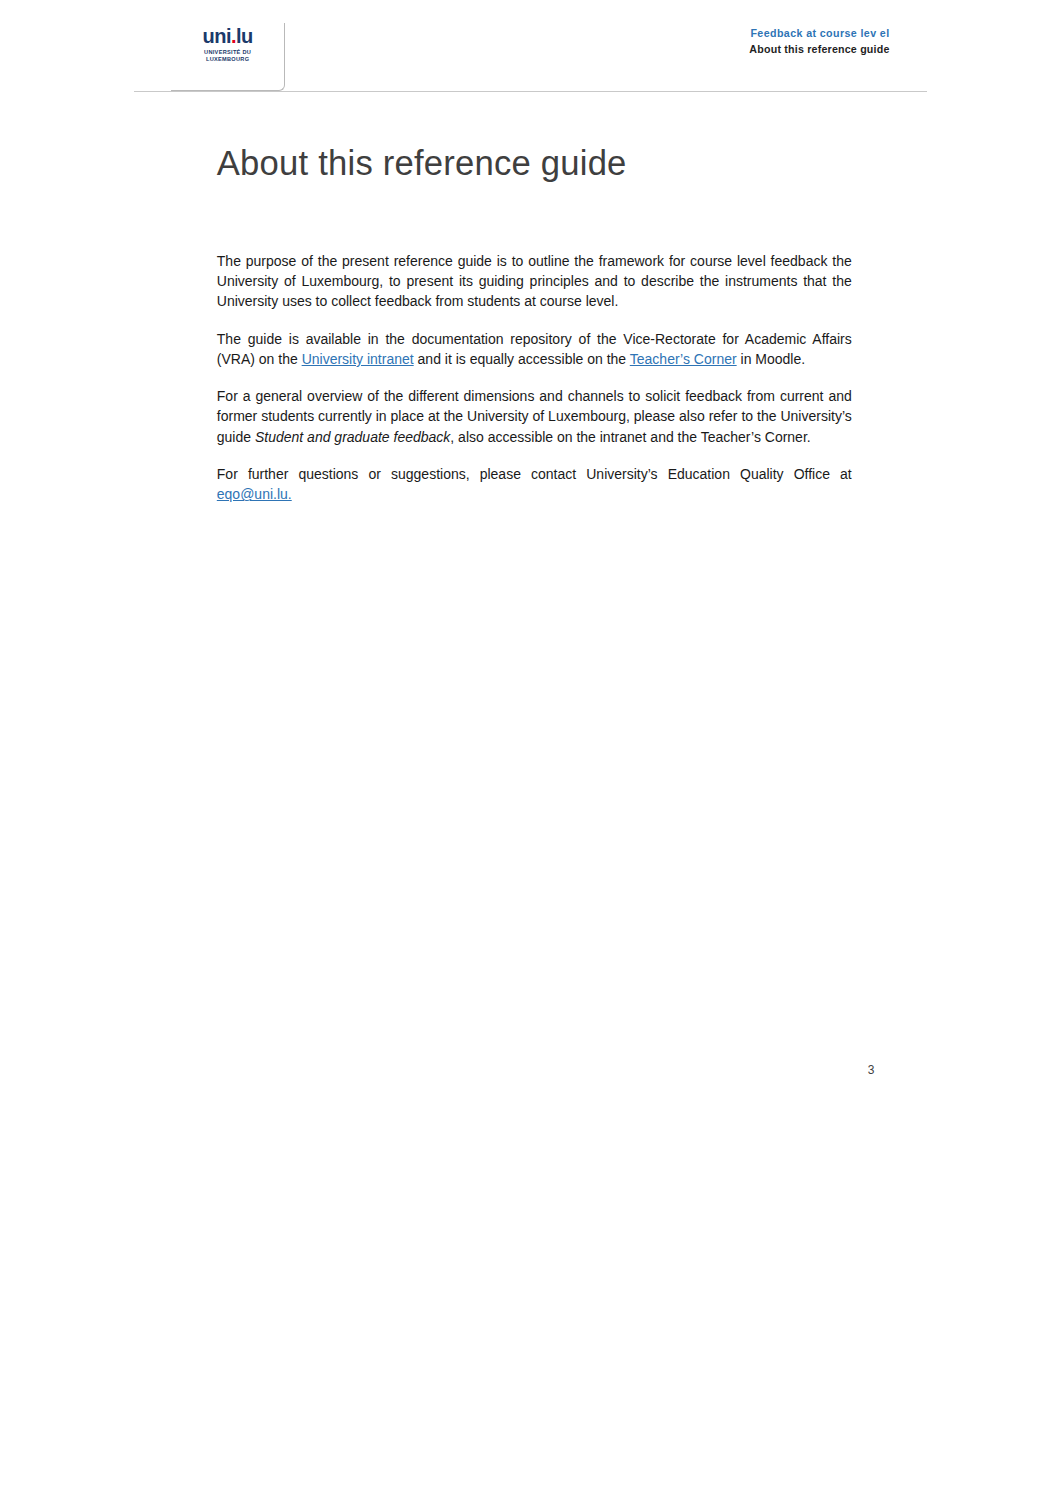uni. lu
UNIVERSITÉ DU
LUXEMBOURG
Feedback at course lev el
About this reference guide
About this reference guide
The purpose of the present reference guide is to outline the framework for course level feedback the University of Luxembourg, to present its guiding principles and to describe the instruments that the University uses to collect feedback from students at course level.
The guide is available in the documentation repository of the Vice-Rectorate for Academic Affairs (VRA) on the University intranet and it is equally accessible on the Teacher’s Corner in Moodle.
For a general overview of the different dimensions and channels to solicit feedback from current and former students currently in place at the University of Luxembourg, please also refer to the University’s guide Student and graduate feedback, also accessible on the intranet and the Teacher’s Corner.
For further questions or suggestions, please contact University’s Education Quality Office at eqo@uni.lu.
3